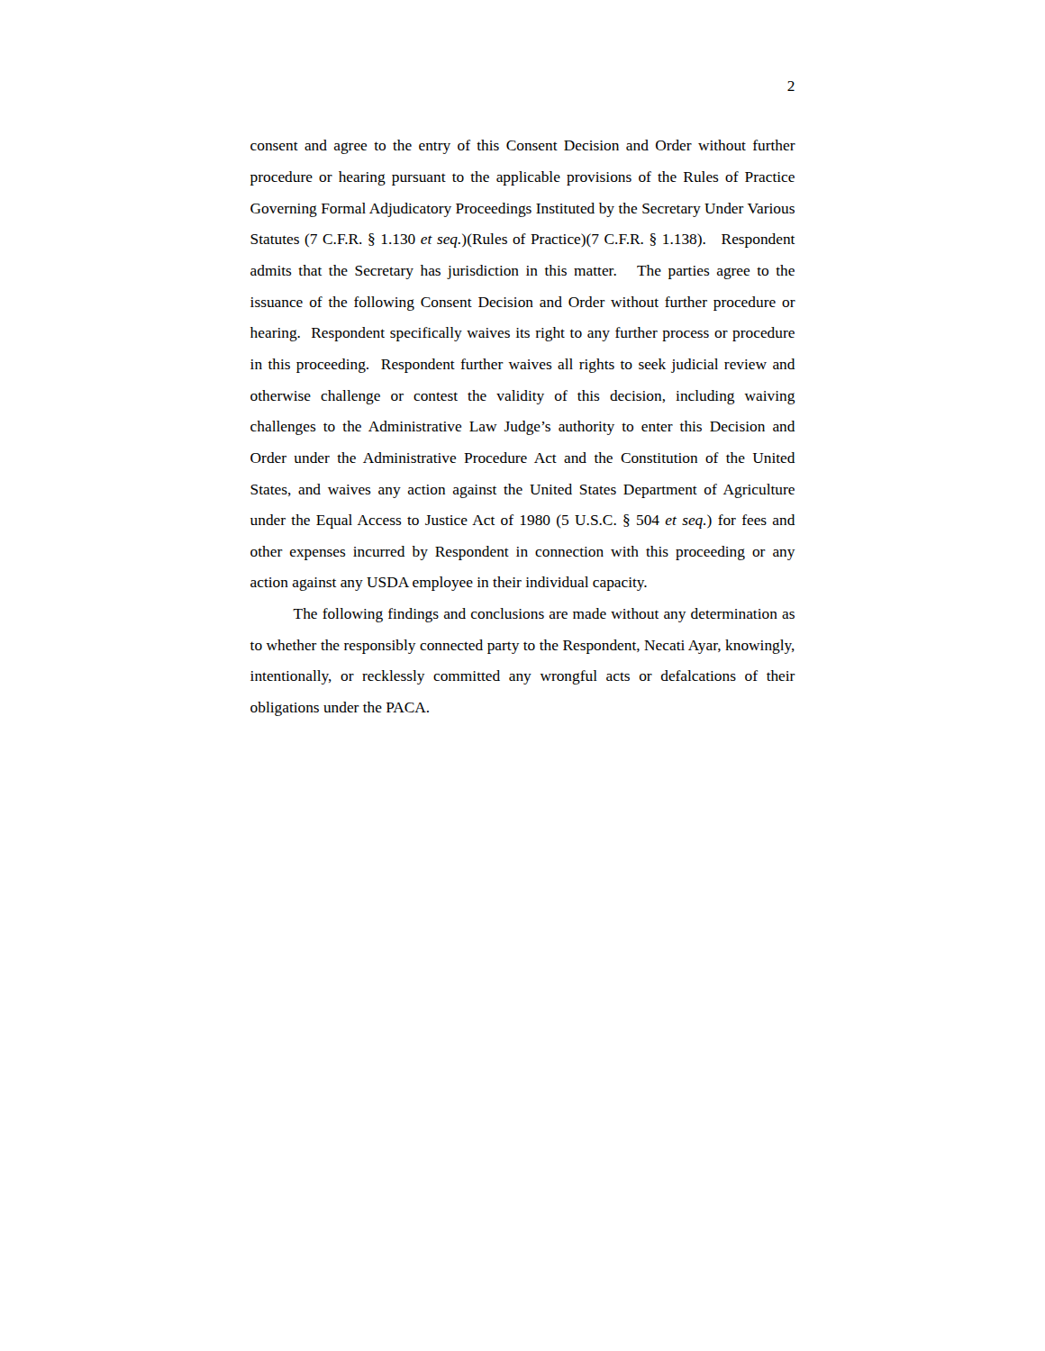2
consent and agree to the entry of this Consent Decision and Order without further procedure or hearing pursuant to the applicable provisions of the Rules of Practice Governing Formal Adjudicatory Proceedings Instituted by the Secretary Under Various Statutes (7 C.F.R. § 1.130 et seq.)(Rules of Practice)(7 C.F.R. § 1.138). Respondent admits that the Secretary has jurisdiction in this matter. The parties agree to the issuance of the following Consent Decision and Order without further procedure or hearing. Respondent specifically waives its right to any further process or procedure in this proceeding. Respondent further waives all rights to seek judicial review and otherwise challenge or contest the validity of this decision, including waiving challenges to the Administrative Law Judge’s authority to enter this Decision and Order under the Administrative Procedure Act and the Constitution of the United States, and waives any action against the United States Department of Agriculture under the Equal Access to Justice Act of 1980 (5 U.S.C. § 504 et seq.) for fees and other expenses incurred by Respondent in connection with this proceeding or any action against any USDA employee in their individual capacity.
The following findings and conclusions are made without any determination as to whether the responsibly connected party to the Respondent, Necati Ayar, knowingly, intentionally, or recklessly committed any wrongful acts or defalcations of their obligations under the PACA.